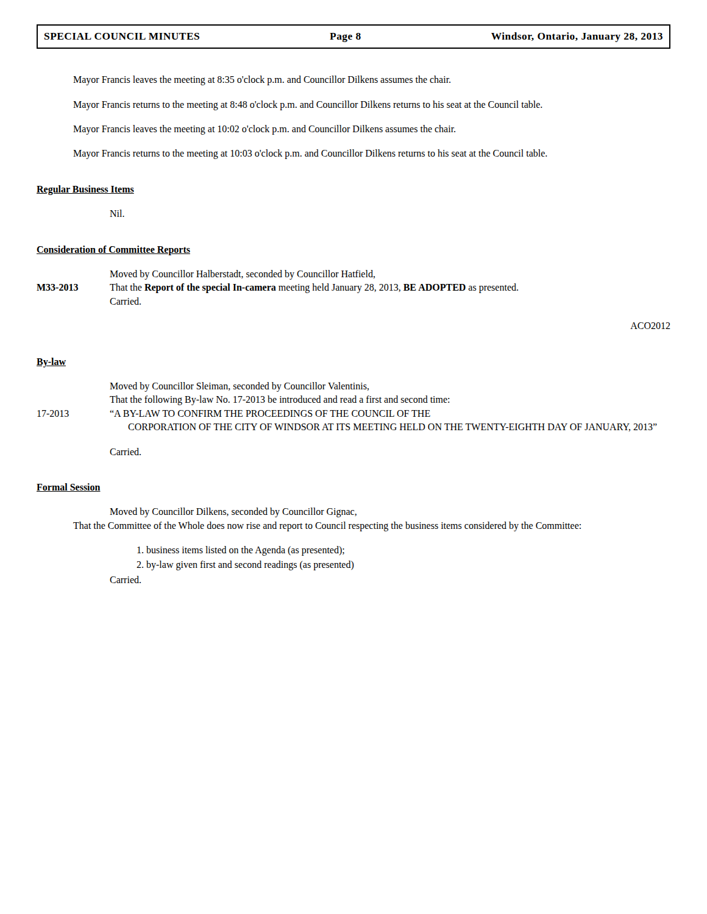SPECIAL COUNCIL MINUTES Page 8 Windsor, Ontario, January 28, 2013
Mayor Francis leaves the meeting at 8:35 o'clock p.m. and Councillor Dilkens assumes the chair.
Mayor Francis returns to the meeting at 8:48 o'clock p.m. and Councillor Dilkens returns to his seat at the Council table.
Mayor Francis leaves the meeting at 10:02 o'clock p.m. and Councillor Dilkens assumes the chair.
Mayor Francis returns to the meeting at 10:03 o'clock p.m. and Councillor Dilkens returns to his seat at the Council table.
Regular Business Items
Nil.
Consideration of Committee Reports
Moved by Councillor Halberstadt, seconded by Councillor Hatfield,
M33-2013 That the Report of the special In-camera meeting held January 28, 2013, BE ADOPTED as presented.
Carried.
ACO2012
By-law
Moved by Councillor Sleiman, seconded by Councillor Valentinis,
That the following By-law No. 17-2013 be introduced and read a first and second time:
17-2013 “A BY-LAW TO CONFIRM THE PROCEEDINGS OF THE COUNCIL OF THE CORPORATION OF THE CITY OF WINDSOR AT ITS MEETING HELD ON THE TWENTY-EIGHTH DAY OF JANUARY, 2013”
Carried.
Formal Session
Moved by Councillor Dilkens, seconded by Councillor Gignac,
That the Committee of the Whole does now rise and report to Council respecting the business items considered by the Committee:
business items listed on the Agenda (as presented);
by-law given first and second readings (as presented)
Carried.